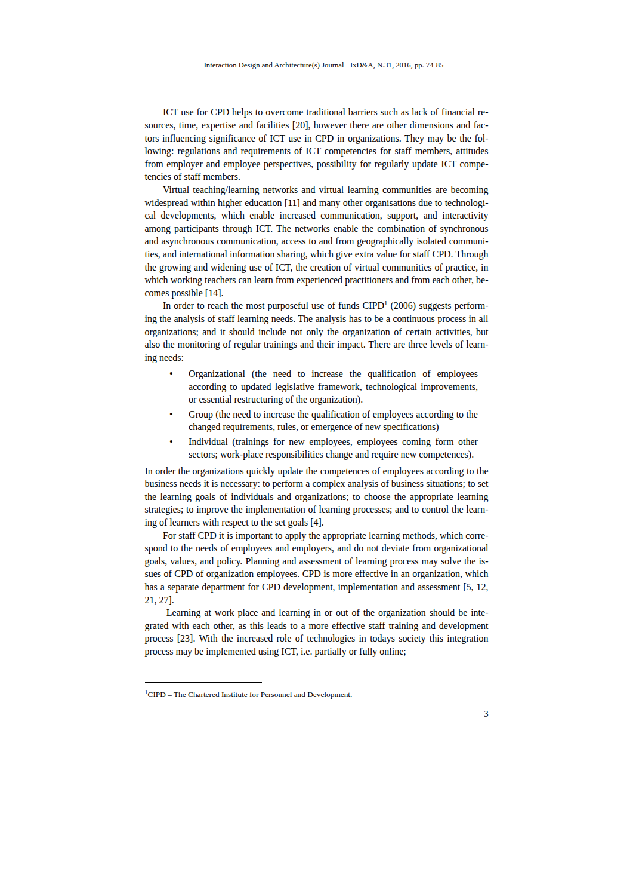Interaction Design and Architecture(s) Journal - IxD&A, N.31, 2016, pp. 74-85
ICT use for CPD helps to overcome traditional barriers such as lack of financial resources, time, expertise and facilities [20], however there are other dimensions and factors influencing significance of ICT use in CPD in organizations. They may be the following: regulations and requirements of ICT competencies for staff members, attitudes from employer and employee perspectives, possibility for regularly update ICT competencies of staff members.
Virtual teaching/learning networks and virtual learning communities are becoming widespread within higher education [11] and many other organisations due to technological developments, which enable increased communication, support, and interactivity among participants through ICT. The networks enable the combination of synchronous and asynchronous communication, access to and from geographically isolated communities, and international information sharing, which give extra value for staff CPD. Through the growing and widening use of ICT, the creation of virtual communities of practice, in which working teachers can learn from experienced practitioners and from each other, becomes possible [14].
In order to reach the most purposeful use of funds CIPD1 (2006) suggests performing the analysis of staff learning needs. The analysis has to be a continuous process in all organizations; and it should include not only the organization of certain activities, but also the monitoring of regular trainings and their impact. There are three levels of learning needs:
• Organizational (the need to increase the qualification of employees according to updated legislative framework, technological improvements, or essential restructuring of the organization).
• Group (the need to increase the qualification of employees according to the changed requirements, rules, or emergence of new specifications)
• Individual (trainings for new employees, employees coming form other sectors; work-place responsibilities change and require new competences).
In order the organizations quickly update the competences of employees according to the business needs it is necessary: to perform a complex analysis of business situations; to set the learning goals of individuals and organizations; to choose the appropriate learning strategies; to improve the implementation of learning processes; and to control the learning of learners with respect to the set goals [4].
For staff CPD it is important to apply the appropriate learning methods, which correspond to the needs of employees and employers, and do not deviate from organizational goals, values, and policy. Planning and assessment of learning process may solve the issues of CPD of organization employees. CPD is more effective in an organization, which has a separate department for CPD development, implementation and assessment [5, 12, 21, 27].
Learning at work place and learning in or out of the organization should be integrated with each other, as this leads to a more effective staff training and development process [23]. With the increased role of technologies in todays society this integration process may be implemented using ICT, i.e. partially or fully online;
1CIPD – The Chartered Institute for Personnel and Development.
3